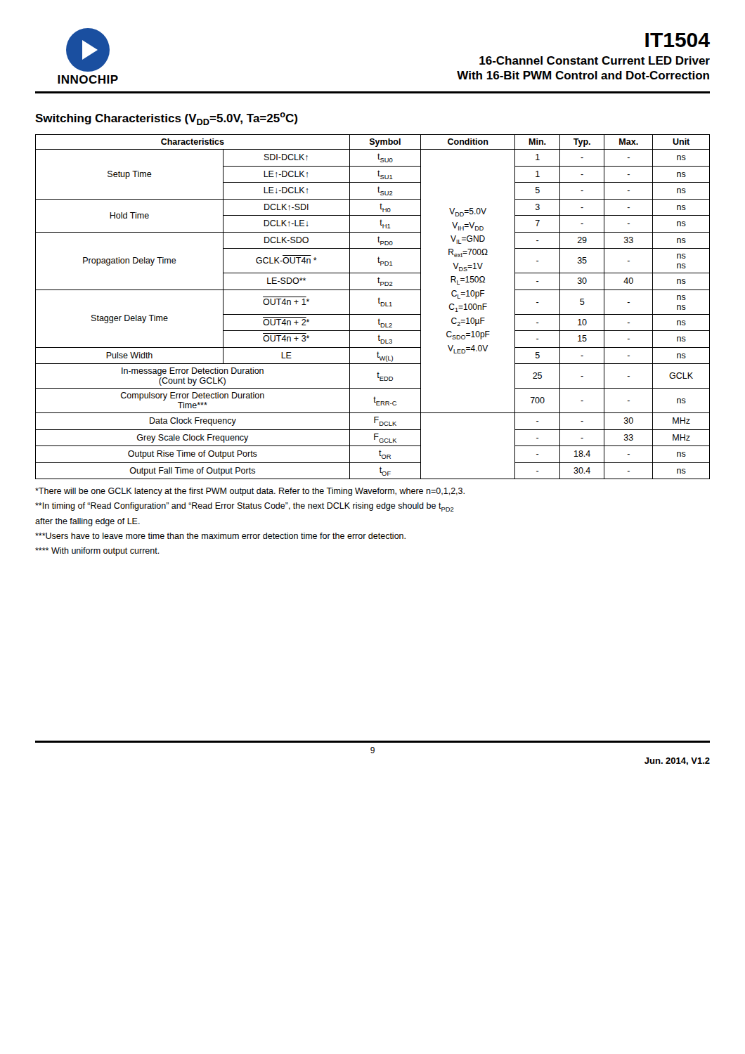INNOCHIP
IT1504
16-Channel Constant Current LED Driver
With 16-Bit PWM Control and Dot-Correction
Switching Characteristics (VDD=5.0V, Ta=25oC)
| Characteristics | Symbol | Condition | Min. | Typ. | Max. | Unit |
| --- | --- | --- | --- | --- | --- | --- |
| Setup Time | SDI-DCLK↑ | t SU0 | V DD =5.0V V IH =V DD V IL =GND R ext =700Ω V DS =1V R L =150Ω C L =10pF C 1 =100nF C 2 =10µF C SDO =10pF V LED =4.0V | 1 | - | - | ns |
| LE↑-DCLK↑ | t SU1 | 1 | - | - | ns |
| LE↓-DCLK↑ | t SU2 | 5 | - | - | ns |
| Hold Time | DCLK↑-SDI | t H0 | 3 | - | - | ns |
| DCLK↑-LE↓ | t H1 | 7 | - | - | ns |
| Propagation Delay Time | DCLK-SDO | t PD0 | - | 29 | 33 | ns |
| GCLK- OUT4n * | t PD1 | - | 35 | - | ns ns |
| LE-SDO** | t PD2 | - | 30 | 40 | ns |
| Stagger Delay Time | OUT4n + 1 * | t DL1 | - | 5 | - | ns ns |
| OUT4n + 2 * | t DL2 | - | 10 | - | ns |
| OUT4n + 3 * | t DL3 | - | 15 | - | ns |
| Pulse Width | LE | t W(L) | 5 | - | - | ns |
| In-message Error Detection Duration (Count by GCLK) | t EDD | 25 | - | - | GCLK |
| Compulsory Error Detection Duration Time*** | t ERR-C | 700 | - | - | ns |
| Data Clock Frequency | F DCLK | | - | - | 30 | MHz |
| Grey Scale Clock Frequency | F GCLK | - | - | 33 | MHz |
| Output Rise Time of Output Ports | t OR | - | 18.4 | - | ns |
| Output Fall Time of Output Ports | t OF | - | 30.4 | - | ns |
*There will be one GCLK latency at the first PWM output data. Refer to the Timing Waveform, where n=0,1,2,3.
**In timing of “Read Configuration” and “Read Error Status Code”, the next DCLK rising edge should be tPD2
after the falling edge of LE.
***Users have to leave more time than the maximum error detection time for the error detection.
**** With uniform output current.
9
Jun. 2014, V1.2